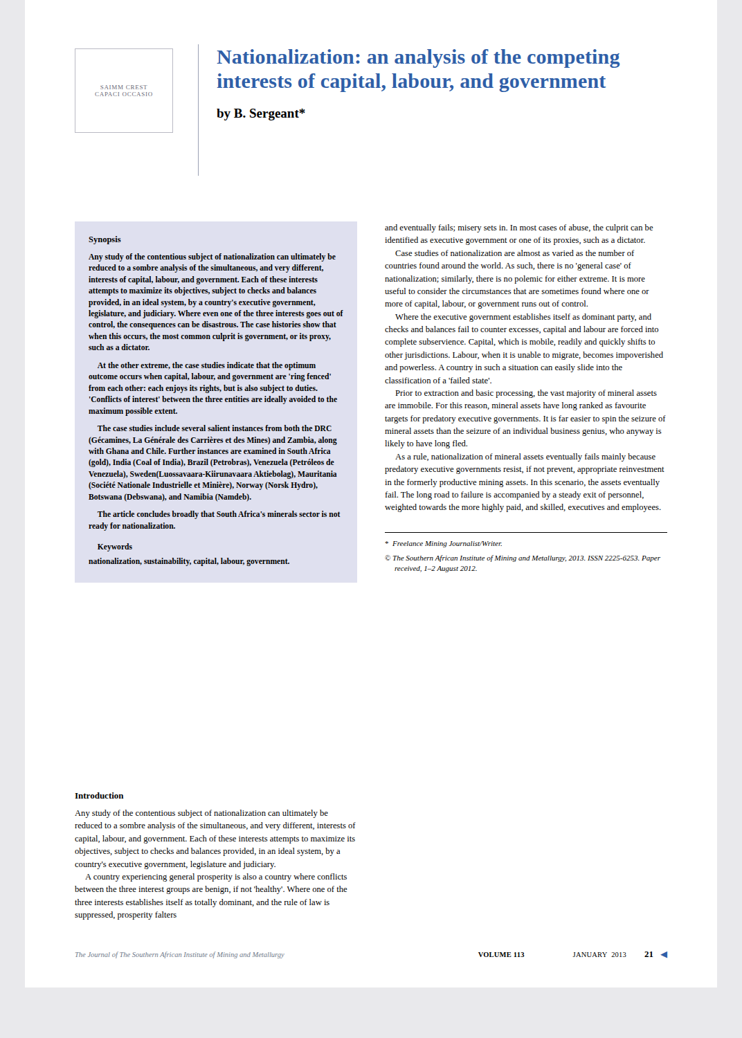SAIMM crest
CAPACI OCCASIO
Nationalization: an analysis of the competing interests of capital, labour, and government
by B. Sergeant*
Synopsis
Any study of the contentious subject of nationalization can ultimately be reduced to a sombre analysis of the simultaneous, and very different, interests of capital, labour, and government. Each of these interests attempts to maximize its objectives, subject to checks and balances provided, in an ideal system, by a country's executive government, legislature, and judiciary. Where even one of the three interests goes out of control, the consequences can be disastrous. The case histories show that when this occurs, the most common culprit is government, or its proxy, such as a dictator.
At the other extreme, the case studies indicate that the optimum outcome occurs when capital, labour, and government are 'ring fenced' from each other: each enjoys its rights, but is also subject to duties. 'Conflicts of interest' between the three entities are ideally avoided to the maximum possible extent.
The case studies include several salient instances from both the DRC (Gécamines, La Générale des Carrières et des Mines) and Zambia, along with Ghana and Chile. Further instances are examined in South Africa (gold), India (Coal of India), Brazil (Petrobras), Venezuela (Petróleos de Venezuela), Sweden(Luossavaara-Kiirunavaara Aktiebolag), Mauritania (Société Nationale Industrielle et Minière), Norway (Norsk Hydro), Botswana (Debswana), and Namibia (Namdeb).
The article concludes broadly that South Africa's minerals sector is not ready for nationalization.
Keywords
nationalization, sustainability, capital, labour, government.
Introduction
Any study of the contentious subject of nationalization can ultimately be reduced to a sombre analysis of the simultaneous, and very different, interests of capital, labour, and government. Each of these interests attempts to maximize its objectives, subject to checks and balances provided, in an ideal system, by a country's executive government, legislature and judiciary.
A country experiencing general prosperity is also a country where conflicts between the three interest groups are benign, if not 'healthy'. Where one of the three interests establishes itself as totally dominant, and the rule of law is suppressed, prosperity falters
and eventually fails; misery sets in. In most cases of abuse, the culprit can be identified as executive government or one of its proxies, such as a dictator.
Case studies of nationalization are almost as varied as the number of countries found around the world. As such, there is no 'general case' of nationalization; similarly, there is no polemic for either extreme. It is more useful to consider the circumstances that are sometimes found where one or more of capital, labour, or government runs out of control.
Where the executive government establishes itself as dominant party, and checks and balances fail to counter excesses, capital and labour are forced into complete subservience. Capital, which is mobile, readily and quickly shifts to other jurisdictions. Labour, when it is unable to migrate, becomes impoverished and powerless. A country in such a situation can easily slide into the classification of a 'failed state'.
Prior to extraction and basic processing, the vast majority of mineral assets are immobile. For this reason, mineral assets have long ranked as favourite targets for predatory executive governments. It is far easier to spin the seizure of mineral assets than the seizure of an individual business genius, who anyway is likely to have long fled.
As a rule, nationalization of mineral assets eventually fails mainly because predatory executive governments resist, if not prevent, appropriate reinvestment in the formerly productive mining assets. In this scenario, the assets eventually fail. The long road to failure is accompanied by a steady exit of personnel, weighted towards the more highly paid, and skilled, executives and employees.
* Freelance Mining Journalist/Writer.
© The Southern African Institute of Mining and Metallurgy, 2013. ISSN 2225-6253. Paper received, 1–2 August 2012.
The Journal of The Southern African Institute of Mining and Metallurgy VOLUME 113 JANUARY 2013 21 ◀